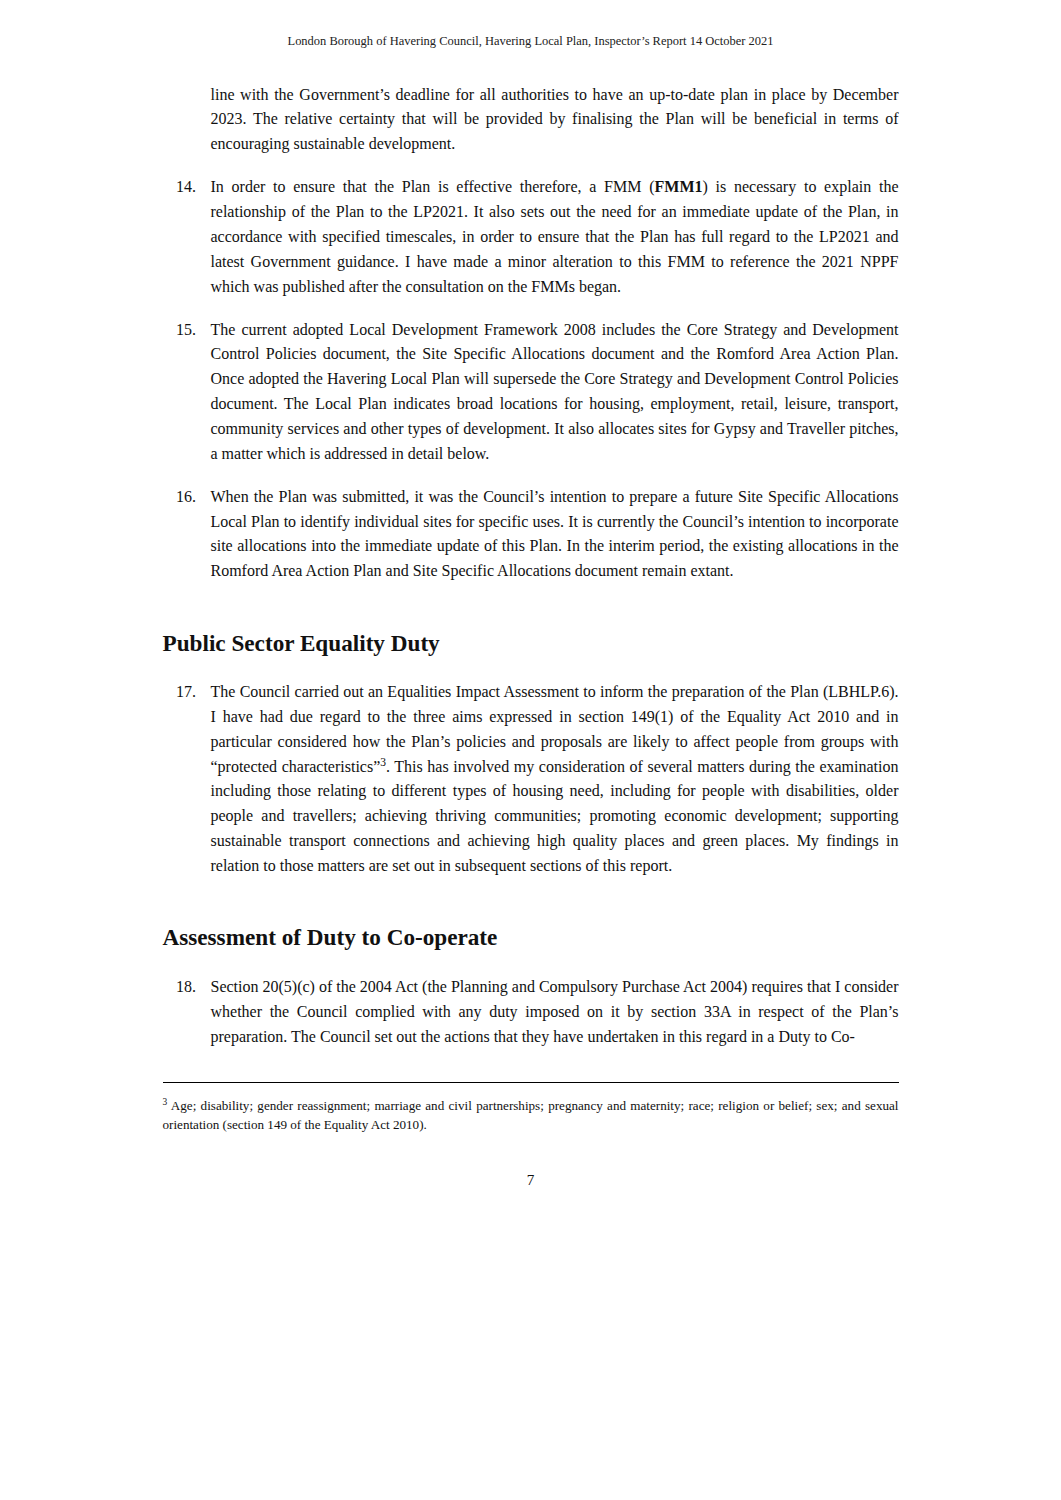London Borough of Havering Council, Havering Local Plan, Inspector’s Report 14 October 2021
line with the Government’s deadline for all authorities to have an up-to-date plan in place by December 2023. The relative certainty that will be provided by finalising the Plan will be beneficial in terms of encouraging sustainable development.
14. In order to ensure that the Plan is effective therefore, a FMM (FMM1) is necessary to explain the relationship of the Plan to the LP2021. It also sets out the need for an immediate update of the Plan, in accordance with specified timescales, in order to ensure that the Plan has full regard to the LP2021 and latest Government guidance. I have made a minor alteration to this FMM to reference the 2021 NPPF which was published after the consultation on the FMMs began.
15. The current adopted Local Development Framework 2008 includes the Core Strategy and Development Control Policies document, the Site Specific Allocations document and the Romford Area Action Plan. Once adopted the Havering Local Plan will supersede the Core Strategy and Development Control Policies document. The Local Plan indicates broad locations for housing, employment, retail, leisure, transport, community services and other types of development. It also allocates sites for Gypsy and Traveller pitches, a matter which is addressed in detail below.
16. When the Plan was submitted, it was the Council’s intention to prepare a future Site Specific Allocations Local Plan to identify individual sites for specific uses. It is currently the Council’s intention to incorporate site allocations into the immediate update of this Plan. In the interim period, the existing allocations in the Romford Area Action Plan and Site Specific Allocations document remain extant.
Public Sector Equality Duty
17. The Council carried out an Equalities Impact Assessment to inform the preparation of the Plan (LBHLP.6). I have had due regard to the three aims expressed in section 149(1) of the Equality Act 2010 and in particular considered how the Plan’s policies and proposals are likely to affect people from groups with “protected characteristics”3. This has involved my consideration of several matters during the examination including those relating to different types of housing need, including for people with disabilities, older people and travellers; achieving thriving communities; promoting economic development; supporting sustainable transport connections and achieving high quality places and green places. My findings in relation to those matters are set out in subsequent sections of this report.
Assessment of Duty to Co-operate
18. Section 20(5)(c) of the 2004 Act (the Planning and Compulsory Purchase Act 2004) requires that I consider whether the Council complied with any duty imposed on it by section 33A in respect of the Plan’s preparation. The Council set out the actions that they have undertaken in this regard in a Duty to Co-
3 Age; disability; gender reassignment; marriage and civil partnerships; pregnancy and maternity; race; religion or belief; sex; and sexual orientation (section 149 of the Equality Act 2010).
7